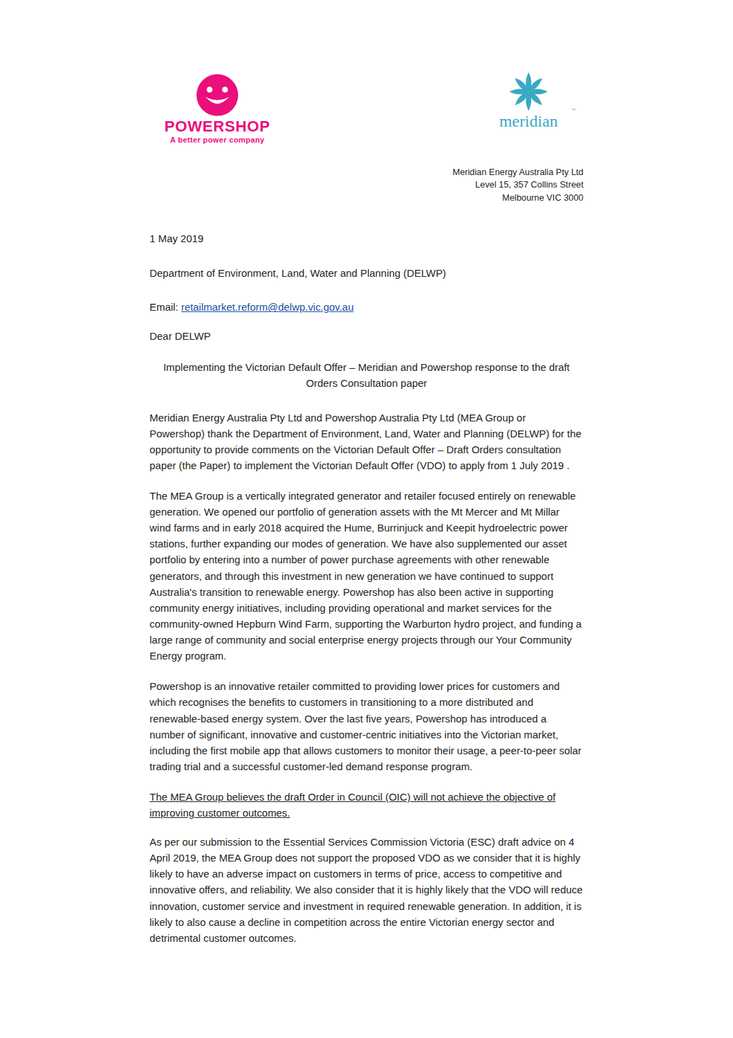POWERSHOP A better power company
meridian ™
Meridian Energy Australia Pty Ltd
Level 15, 357 Collins Street
Melbourne VIC 3000
1 May 2019
Department of Environment, Land, Water and Planning (DELWP)
Email: retailmarket.reform@delwp.vic.gov.au
Dear DELWP
Implementing the Victorian Default Offer – Meridian and Powershop response to the draft Orders Consultation paper
Meridian Energy Australia Pty Ltd and Powershop Australia Pty Ltd (MEA Group or Powershop) thank the Department of Environment, Land, Water and Planning (DELWP) for the opportunity to provide comments on the Victorian Default Offer – Draft Orders consultation paper (the Paper) to implement the Victorian Default Offer (VDO) to apply from 1 July 2019 .
The MEA Group is a vertically integrated generator and retailer focused entirely on renewable generation. We opened our portfolio of generation assets with the Mt Mercer and Mt Millar wind farms and in early 2018 acquired the Hume, Burrinjuck and Keepit hydroelectric power stations, further expanding our modes of generation. We have also supplemented our asset portfolio by entering into a number of power purchase agreements with other renewable generators, and through this investment in new generation we have continued to support Australia's transition to renewable energy. Powershop has also been active in supporting community energy initiatives, including providing operational and market services for the community-owned Hepburn Wind Farm, supporting the Warburton hydro project, and funding a large range of community and social enterprise energy projects through our Your Community Energy program.
Powershop is an innovative retailer committed to providing lower prices for customers and which recognises the benefits to customers in transitioning to a more distributed and renewable-based energy system. Over the last five years, Powershop has introduced a number of significant, innovative and customer-centric initiatives into the Victorian market, including the first mobile app that allows customers to monitor their usage, a peer-to-peer solar trading trial and a successful customer-led demand response program.
The MEA Group believes the draft Order in Council (OIC) will not achieve the objective of improving customer outcomes.
As per our submission to the Essential Services Commission Victoria (ESC) draft advice on 4 April 2019, the MEA Group does not support the proposed VDO as we consider that it is highly likely to have an adverse impact on customers in terms of price, access to competitive and innovative offers, and reliability. We also consider that it is highly likely that the VDO will reduce innovation, customer service and investment in required renewable generation. In addition, it is likely to also cause a decline in competition across the entire Victorian energy sector and detrimental customer outcomes.